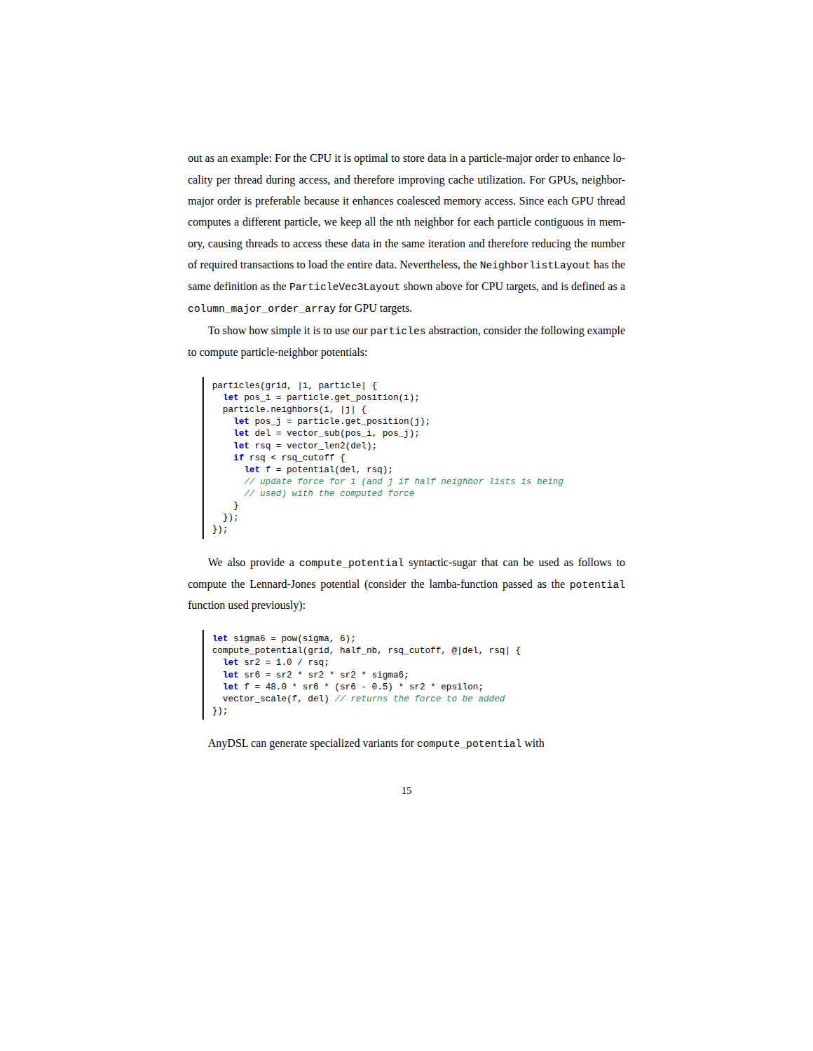out as an example: For the CPU it is optimal to store data in a particle-major order to enhance locality per thread during access, and therefore improving cache utilization. For GPUs, neighbor-major order is preferable because it enhances coalesced memory access. Since each GPU thread computes a different particle, we keep all the nth neighbor for each particle contiguous in memory, causing threads to access these data in the same iteration and therefore reducing the number of required transactions to load the entire data. Nevertheless, the NeighborlistLayout has the same definition as the ParticleVec3Layout shown above for CPU targets, and is defined as a column_major_order_array for GPU targets.
To show how simple it is to use our particles abstraction, consider the following example to compute particle-neighbor potentials:
particles(grid, |i, particle| { let pos_i = particle.get_position(i); particle.neighbors(i, |j| { let pos_j = particle.get_position(j); let del = vector_sub(pos_i, pos_j); let rsq = vector_len2(del); if rsq < rsq_cutoff { let f = potential(del, rsq); // update force for i (and j if half neighbor lists is being // used) with the computed force } }); });
We also provide a compute_potential syntactic-sugar that can be used as follows to compute the Lennard-Jones potential (consider the lamba-function passed as the potential function used previously):
let sigma6 = pow(sigma, 6); compute_potential(grid, half_nb, rsq_cutoff, @|del, rsq| { let sr2 = 1.0 / rsq; let sr6 = sr2 * sr2 * sr2 * sigma6; let f = 48.0 * sr6 * (sr6 - 0.5) * sr2 * epsilon; vector_scale(f, del) // returns the force to be added });
AnyDSL can generate specialized variants for compute_potential with
15